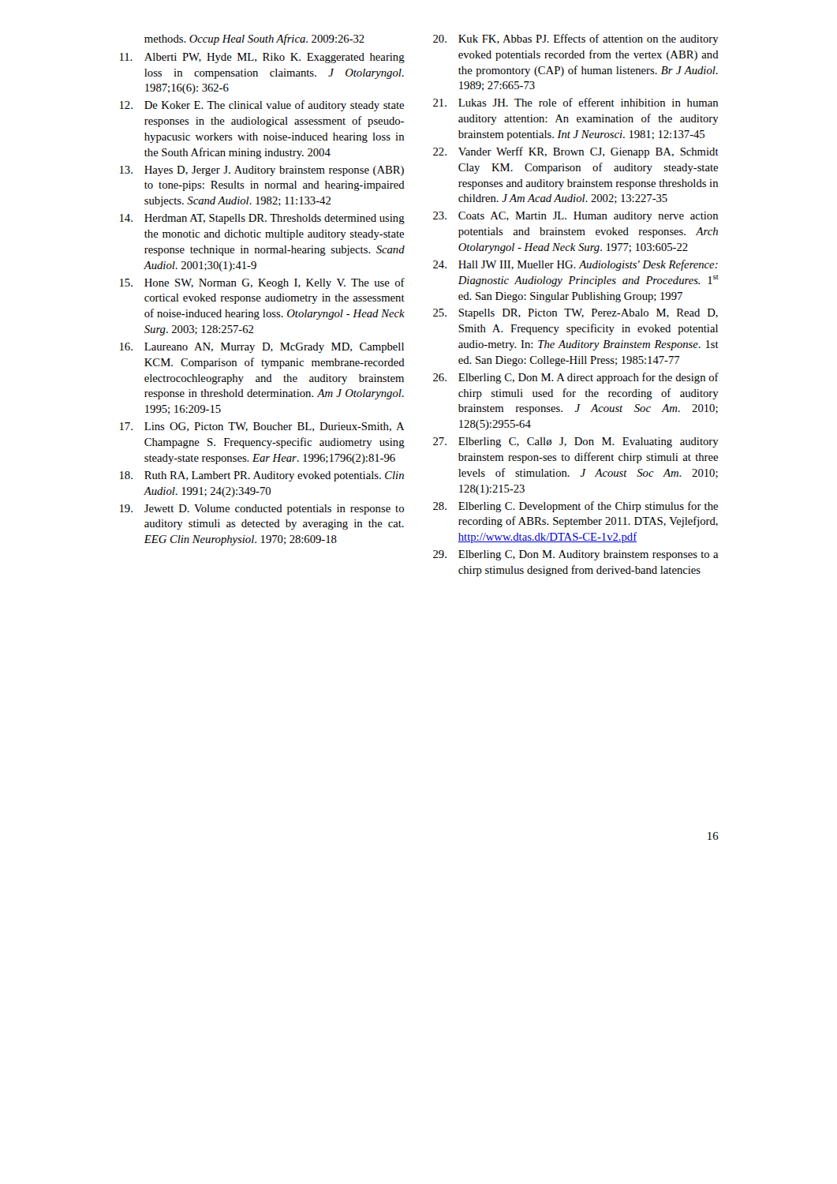methods. Occup Heal South Africa. 2009:26-32
11. Alberti PW, Hyde ML, Riko K. Exaggerated hearing loss in compensation claimants. J Otolaryngol. 1987;16(6): 362-6
12. De Koker E. The clinical value of auditory steady state responses in the audiological assessment of pseudo-hypacusic workers with noise-induced hearing loss in the South African mining industry. 2004
13. Hayes D, Jerger J. Auditory brainstem response (ABR) to tone-pips: Results in normal and hearing-impaired subjects. Scand Audiol. 1982; 11:133-42
14. Herdman AT, Stapells DR. Thresholds determined using the monotic and dichotic multiple auditory steady-state response technique in normal-hearing subjects. Scand Audiol. 2001;30(1):41-9
15. Hone SW, Norman G, Keogh I, Kelly V. The use of cortical evoked response audiometry in the assessment of noise-induced hearing loss. Otolaryngol - Head Neck Surg. 2003; 128:257-62
16. Laureano AN, Murray D, McGrady MD, Campbell KCM. Comparison of tympanic membrane-recorded electrocochleography and the auditory brainstem response in threshold determination. Am J Otolaryngol. 1995; 16:209-15
17. Lins OG, Picton TW, Boucher BL, Durieux-Smith, A Champagne S. Frequency-specific audiometry using steady-state responses. Ear Hear. 1996;1796(2):81-96
18. Ruth RA, Lambert PR. Auditory evoked potentials. Clin Audiol. 1991; 24(2):349-70
19. Jewett D. Volume conducted potentials in response to auditory stimuli as detected by averaging in the cat. EEG Clin Neurophysiol. 1970; 28:609-18
20. Kuk FK, Abbas PJ. Effects of attention on the auditory evoked potentials recorded from the vertex (ABR) and the promontory (CAP) of human listeners. Br J Audiol. 1989; 27:665-73
21. Lukas JH. The role of efferent inhibition in human auditory attention: An examination of the auditory brainstem potentials. Int J Neurosci. 1981; 12:137-45
22. Vander Werff KR, Brown CJ, Gienapp BA, Schmidt Clay KM. Comparison of auditory steady-state responses and auditory brainstem response thresholds in children. J Am Acad Audiol. 2002; 13:227-35
23. Coats AC, Martin JL. Human auditory nerve action potentials and brainstem evoked responses. Arch Otolaryngol - Head Neck Surg. 1977; 103:605-22
24. Hall JW III, Mueller HG. Audiologists' Desk Reference: Diagnostic Audiology Principles and Procedures. 1st ed. San Diego: Singular Publishing Group; 1997
25. Stapells DR, Picton TW, Perez-Abalo M, Read D, Smith A. Frequency specificity in evoked potential audio-metry. In: The Auditory Brainstem Response. 1st ed. San Diego: College-Hill Press; 1985:147-77
26. Elberling C, Don M. A direct approach for the design of chirp stimuli used for the recording of auditory brainstem responses. J Acoust Soc Am. 2010; 128(5):2955-64
27. Elberling C, Callø J, Don M. Evaluating auditory brainstem respon-ses to different chirp stimuli at three levels of stimulation. J Acoust Soc Am. 2010; 128(1):215-23
28. Elberling C. Development of the Chirp stimulus for the recording of ABRs. September 2011. DTAS, Vejlefjord, http://www.dtas.dk/DTAS-CE-1v2.pdf
29. Elberling C, Don M. Auditory brainstem responses to a chirp stimulus designed from derived-band latencies
16